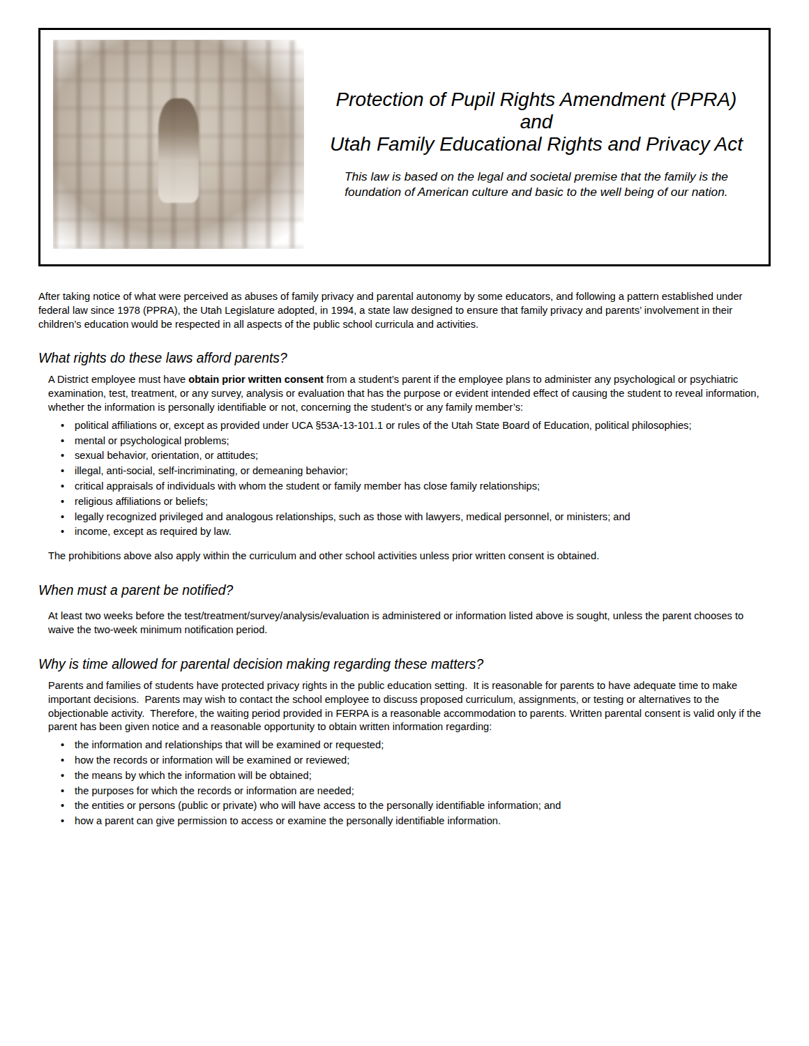Protection of Pupil Rights Amendment (PPRA)
and
Utah Family Educational Rights and Privacy Act
This law is based on the legal and societal premise that the family is the foundation of American culture and basic to the well being of our nation.
After taking notice of what were perceived as abuses of family privacy and parental autonomy by some educators, and following a pattern established under federal law since 1978 (PPRA), the Utah Legislature adopted, in 1994, a state law designed to ensure that family privacy and parents’ involvement in their children’s education would be respected in all aspects of the public school curricula and activities.
What rights do these laws afford parents?
A District employee must have obtain prior written consent from a student’s parent if the employee plans to administer any psychological or psychiatric examination, test, treatment, or any survey, analysis or evaluation that has the purpose or evident intended effect of causing the student to reveal information, whether the information is personally identifiable or not, concerning the student’s or any family member’s:
political affiliations or, except as provided under UCA §53A-13-101.1 or rules of the Utah State Board of Education, political philosophies;
mental or psychological problems;
sexual behavior, orientation, or attitudes;
illegal, anti-social, self-incriminating, or demeaning behavior;
critical appraisals of individuals with whom the student or family member has close family relationships;
religious affiliations or beliefs;
legally recognized privileged and analogous relationships, such as those with lawyers, medical personnel, or ministers; and
income, except as required by law.
The prohibitions above also apply within the curriculum and other school activities unless prior written consent is obtained.
When must a parent be notified?
At least two weeks before the test/treatment/survey/analysis/evaluation is administered or information listed above is sought, unless the parent chooses to waive the two-week minimum notification period.
Why is time allowed for parental decision making regarding these matters?
Parents and families of students have protected privacy rights in the public education setting. It is reasonable for parents to have adequate time to make important decisions. Parents may wish to contact the school employee to discuss proposed curriculum, assignments, or testing or alternatives to the objectionable activity. Therefore, the waiting period provided in FERPA is a reasonable accommodation to parents. Written parental consent is valid only if the parent has been given notice and a reasonable opportunity to obtain written information regarding:
the information and relationships that will be examined or requested;
how the records or information will be examined or reviewed;
the means by which the information will be obtained;
the purposes for which the records or information are needed;
the entities or persons (public or private) who will have access to the personally identifiable information; and
how a parent can give permission to access or examine the personally identifiable information.